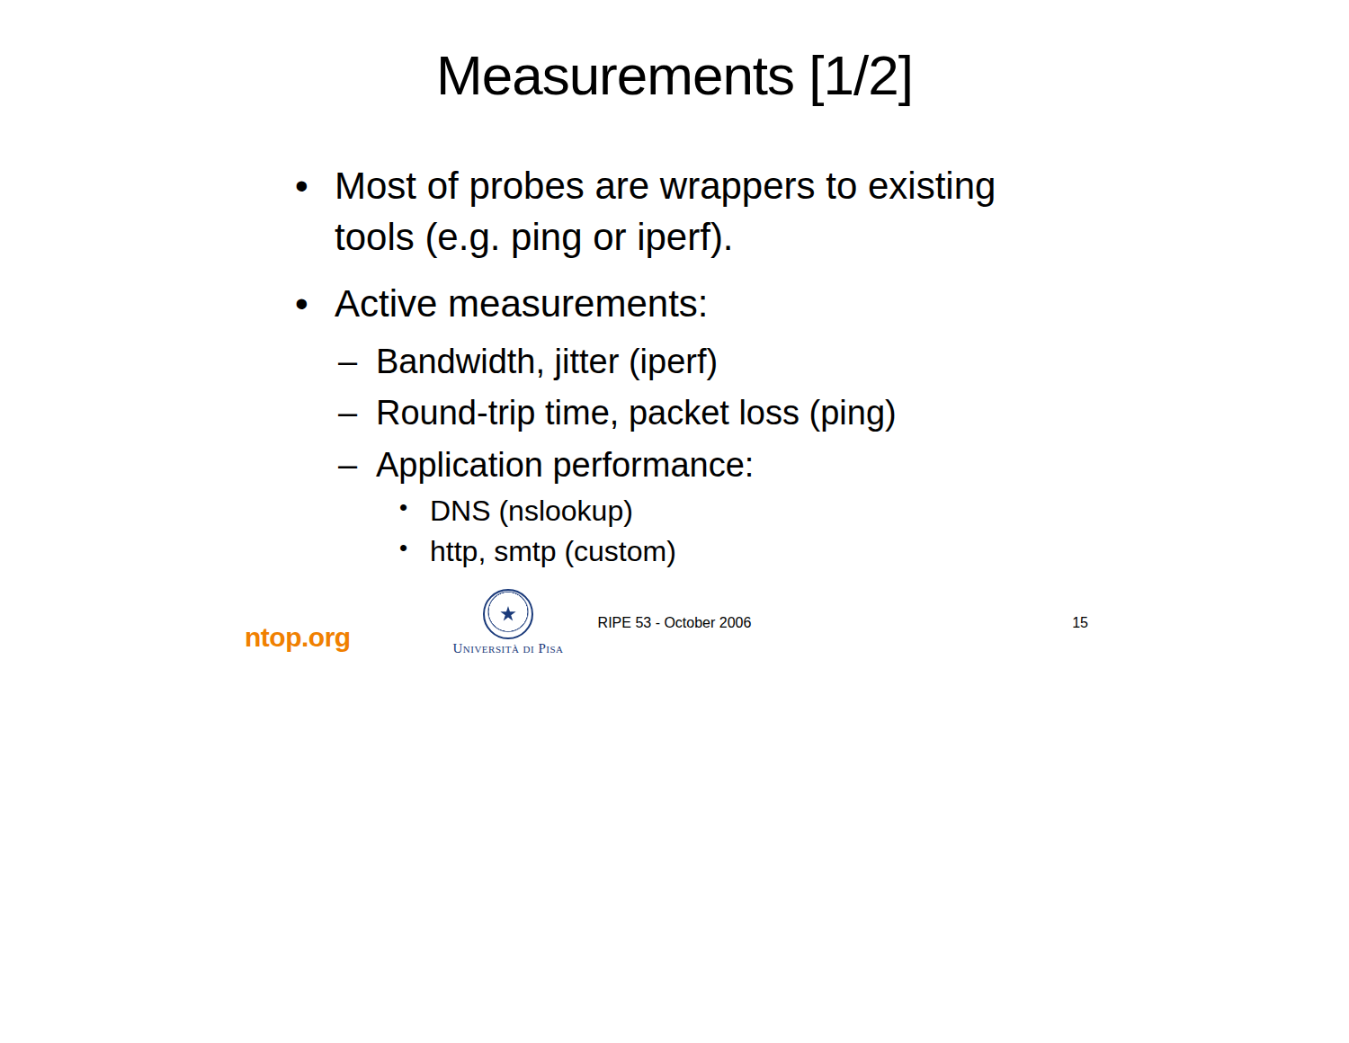Measurements [1/2]
Most of probes are wrappers to existing tools (e.g. ping or iperf).
Active measurements:
Bandwidth, jitter (iperf)
Round-trip time, packet loss (ping)
Application performance:
DNS (nslookup)
http, smtp (custom)
ntop.org
Università di Pisa
RIPE 53 - October 2006
15